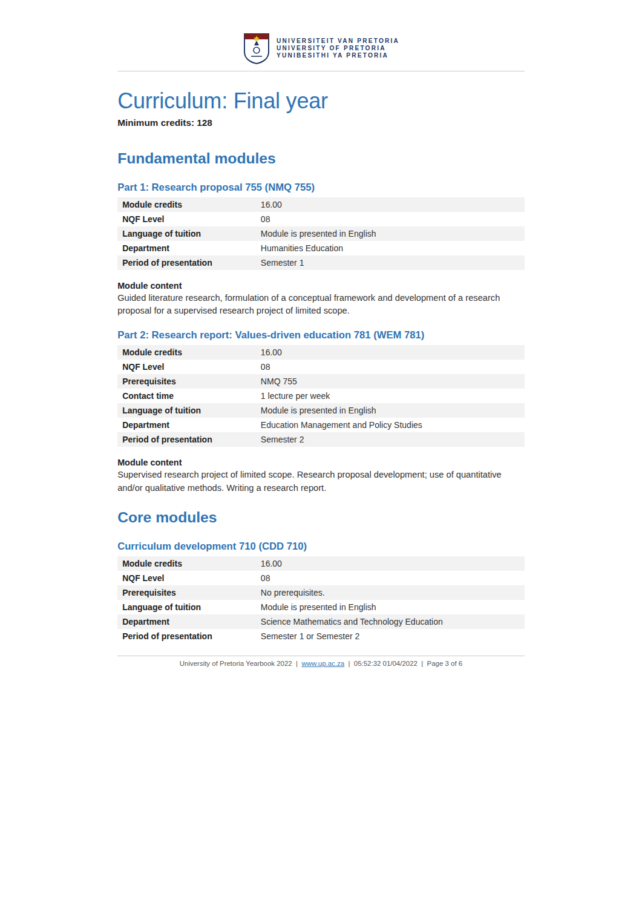Universiteit van Pretoria University of Pretoria Yunibesithi ya Pretoria
Curriculum: Final year
Minimum credits: 128
Fundamental modules
Part 1: Research proposal 755 (NMQ 755)
| Module credits | 16.00 |
| NQF Level | 08 |
| Language of tuition | Module is presented in English |
| Department | Humanities Education |
| Period of presentation | Semester 1 |
Module content
Guided literature research, formulation of a conceptual framework and development of a research proposal for a supervised research project of limited scope.
Part 2: Research report: Values-driven education 781 (WEM 781)
| Module credits | 16.00 |
| NQF Level | 08 |
| Prerequisites | NMQ 755 |
| Contact time | 1 lecture per week |
| Language of tuition | Module is presented in English |
| Department | Education Management and Policy Studies |
| Period of presentation | Semester 2 |
Module content
Supervised research project of limited scope. Research proposal development; use of quantitative and/or qualitative methods. Writing a research report.
Core modules
Curriculum development 710 (CDD 710)
| Module credits | 16.00 |
| NQF Level | 08 |
| Prerequisites | No prerequisites. |
| Language of tuition | Module is presented in English |
| Department | Science Mathematics and Technology Education |
| Period of presentation | Semester 1 or Semester 2 |
University of Pretoria Yearbook 2022 | www.up.ac.za | 05:52:32 01/04/2022 | Page 3 of 6